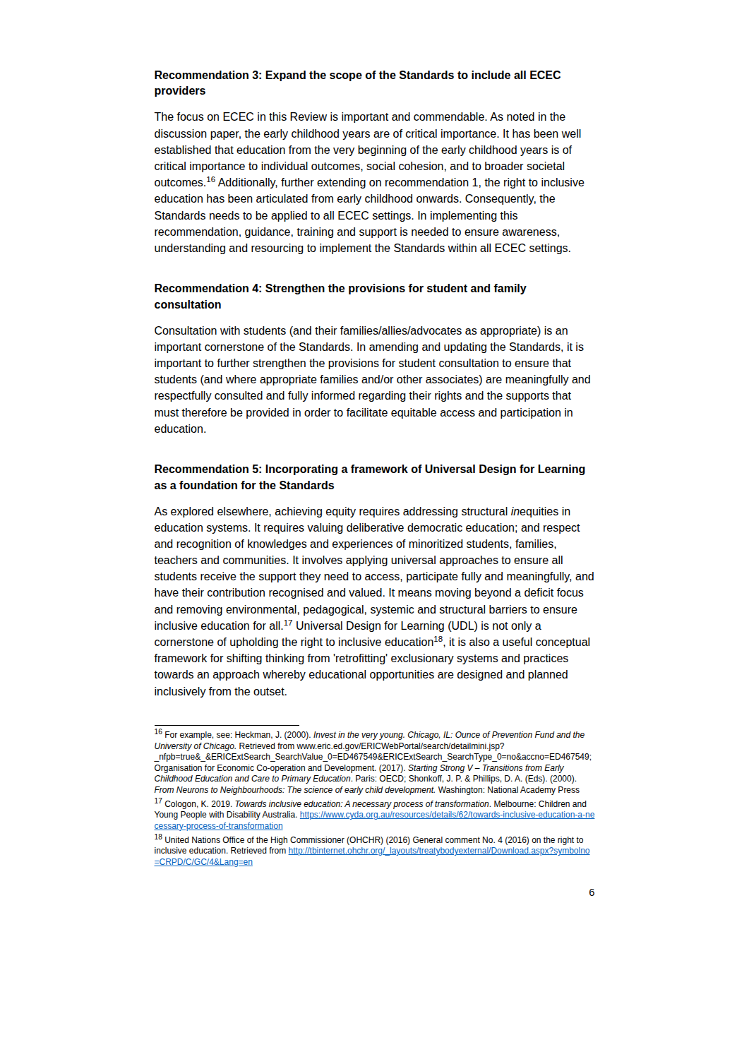Recommendation 3: Expand the scope of the Standards to include all ECEC providers
The focus on ECEC in this Review is important and commendable. As noted in the discussion paper, the early childhood years are of critical importance. It has been well established that education from the very beginning of the early childhood years is of critical importance to individual outcomes, social cohesion, and to broader societal outcomes.16 Additionally, further extending on recommendation 1, the right to inclusive education has been articulated from early childhood onwards. Consequently, the Standards needs to be applied to all ECEC settings. In implementing this recommendation, guidance, training and support is needed to ensure awareness, understanding and resourcing to implement the Standards within all ECEC settings.
Recommendation 4: Strengthen the provisions for student and family consultation
Consultation with students (and their families/allies/advocates as appropriate) is an important cornerstone of the Standards. In amending and updating the Standards, it is important to further strengthen the provisions for student consultation to ensure that students (and where appropriate families and/or other associates) are meaningfully and respectfully consulted and fully informed regarding their rights and the supports that must therefore be provided in order to facilitate equitable access and participation in education.
Recommendation 5: Incorporating a framework of Universal Design for Learning as a foundation for the Standards
As explored elsewhere, achieving equity requires addressing structural inequities in education systems. It requires valuing deliberative democratic education; and respect and recognition of knowledges and experiences of minoritized students, families, teachers and communities. It involves applying universal approaches to ensure all students receive the support they need to access, participate fully and meaningfully, and have their contribution recognised and valued. It means moving beyond a deficit focus and removing environmental, pedagogical, systemic and structural barriers to ensure inclusive education for all.17 Universal Design for Learning (UDL) is not only a cornerstone of upholding the right to inclusive education18, it is also a useful conceptual framework for shifting thinking from 'retrofitting' exclusionary systems and practices towards an approach whereby educational opportunities are designed and planned inclusively from the outset.
16 For example, see: Heckman, J. (2000). Invest in the very young. Chicago, IL: Ounce of Prevention Fund and the University of Chicago. Retrieved from www.eric.ed.gov/ERICWebPortal/search/detailmini.jsp?_nfpb=true&_&ERICExtSearch_SearchValue_0=ED467549&ERICExtSearch_SearchType_0=no&accno=ED467549; Organisation for Economic Co-operation and Development. (2017). Starting Strong V – Transitions from Early Childhood Education and Care to Primary Education. Paris: OECD; Shonkoff, J. P. & Phillips, D. A. (Eds). (2000). From Neurons to Neighbourhoods: The science of early child development. Washington: National Academy Press
17 Cologon, K. 2019. Towards inclusive education: A necessary process of transformation. Melbourne: Children and Young People with Disability Australia. https://www.cyda.org.au/resources/details/62/towards-inclusive-education-a-necessary-process-of-transformation
18 United Nations Office of the High Commissioner (OHCHR) (2016) General comment No. 4 (2016) on the right to inclusive education. Retrieved from http://tbinternet.ohchr.org/_layouts/treatybodyexternal/Download.aspx?symbolno=CRPD/C/GC/4&Lang=en
6